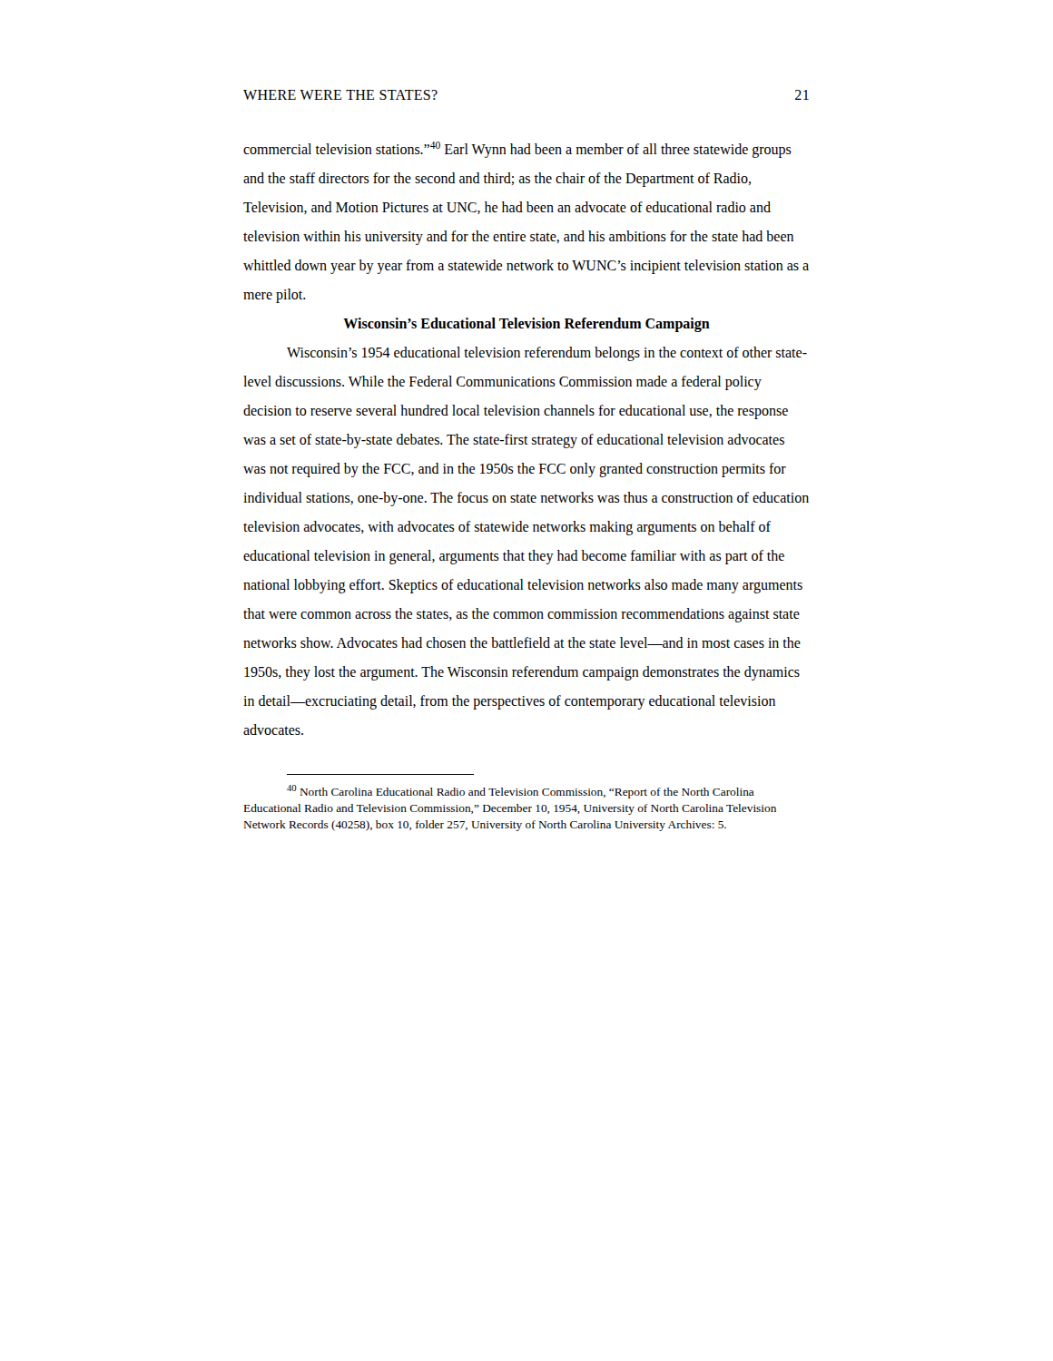Where Were the States? 21
commercial television stations.”40 Earl Wynn had been a member of all three statewide groups and the staff directors for the second and third; as the chair of the Department of Radio, Television, and Motion Pictures at UNC, he had been an advocate of educational radio and television within his university and for the entire state, and his ambitions for the state had been whittled down year by year from a statewide network to WUNC’s incipient television station as a mere pilot.
Wisconsin’s Educational Television Referendum Campaign
Wisconsin’s 1954 educational television referendum belongs in the context of other state-level discussions. While the Federal Communications Commission made a federal policy decision to reserve several hundred local television channels for educational use, the response was a set of state-by-state debates. The state-first strategy of educational television advocates was not required by the FCC, and in the 1950s the FCC only granted construction permits for individual stations, one-by-one. The focus on state networks was thus a construction of education television advocates, with advocates of statewide networks making arguments on behalf of educational television in general, arguments that they had become familiar with as part of the national lobbying effort. Skeptics of educational television networks also made many arguments that were common across the states, as the common commission recommendations against state networks show. Advocates had chosen the battlefield at the state level—and in most cases in the 1950s, they lost the argument. The Wisconsin referendum campaign demonstrates the dynamics in detail—excruciating detail, from the perspectives of contemporary educational television advocates.
40 North Carolina Educational Radio and Television Commission, “Report of the North Carolina Educational Radio and Television Commission,” December 10, 1954, University of North Carolina Television Network Records (40258), box 10, folder 257, University of North Carolina University Archives: 5.